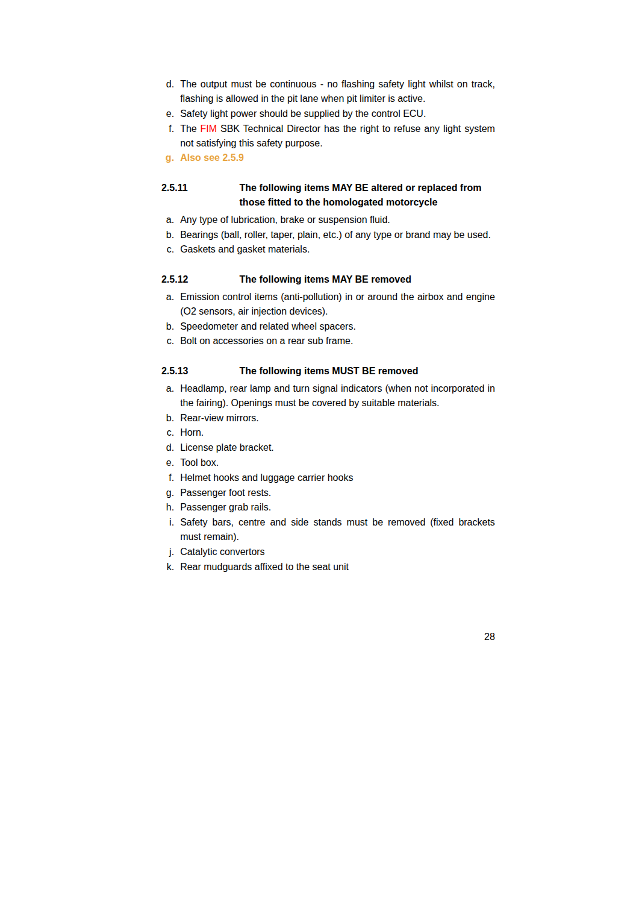The output must be continuous - no flashing safety light whilst on track, flashing is allowed in the pit lane when pit limiter is active.
Safety light power should be supplied by the control ECU.
The FIM SBK Technical Director has the right to refuse any light system not satisfying this safety purpose.
Also see 2.5.9
2.5.11 The following items MAY BE altered or replaced from those fitted to the homologated motorcycle
Any type of lubrication, brake or suspension fluid.
Bearings (ball, roller, taper, plain, etc.) of any type or brand may be used.
Gaskets and gasket materials.
2.5.12 The following items MAY BE removed
Emission control items (anti-pollution) in or around the airbox and engine (O2 sensors, air injection devices).
Speedometer and related wheel spacers.
Bolt on accessories on a rear sub frame.
2.5.13 The following items MUST BE removed
Headlamp, rear lamp and turn signal indicators (when not incorporated in the fairing). Openings must be covered by suitable materials.
Rear-view mirrors.
Horn.
License plate bracket.
Tool box.
Helmet hooks and luggage carrier hooks
Passenger foot rests.
Passenger grab rails.
Safety bars, centre and side stands must be removed (fixed brackets must remain).
Catalytic convertors
Rear mudguards affixed to the seat unit
28